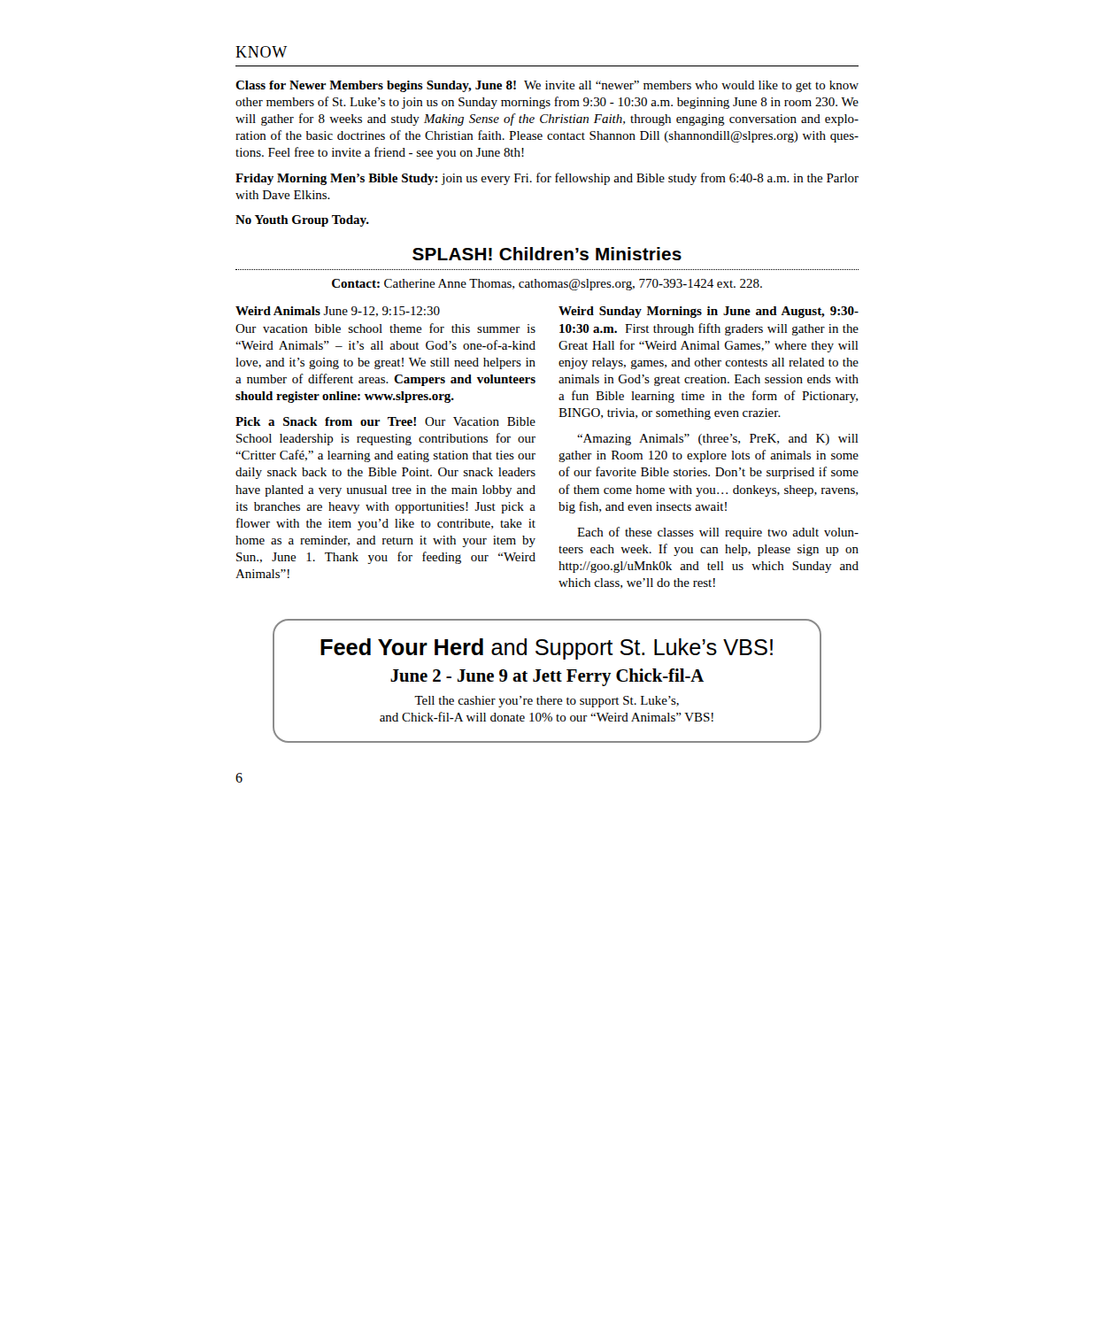KNOW
Class for Newer Members begins Sunday, June 8! We invite all “newer” members who would like to get to know other members of St. Luke’s to join us on Sunday mornings from 9:30 - 10:30 a.m. beginning June 8 in room 230. We will gather for 8 weeks and study Making Sense of the Christian Faith, through engaging conversation and exploration of the basic doctrines of the Christian faith. Please contact Shannon Dill (shannondill@slpres.org) with questions. Feel free to invite a friend - see you on June 8th!
Friday Morning Men’s Bible Study: join us every Fri. for fellowship and Bible study from 6:40-8 a.m. in the Parlor with Dave Elkins.
No Youth Group Today.
SPLASH! Children’s Ministries
Contact: Catherine Anne Thomas, cathomas@slpres.org, 770-393-1424 ext. 228.
Weird Animals June 9-12, 9:15-12:30
Our vacation bible school theme for this summer is “Weird Animals” – it’s all about God’s one-of-a-kind love, and it’s going to be great! We still need helpers in a number of different areas. Campers and volunteers should register online: www.slpres.org.
Pick a Snack from our Tree! Our Vacation Bible School leadership is requesting contributions for our “Critter Café,” a learning and eating station that ties our daily snack back to the Bible Point. Our snack leaders have planted a very unusual tree in the main lobby and its branches are heavy with opportunities! Just pick a flower with the item you’d like to contribute, take it home as a reminder, and return it with your item by Sun., June 1. Thank you for feeding our “Weird Animals”!
Weird Sunday Mornings in June and August, 9:30-10:30 a.m. First through fifth graders will gather in the Great Hall for “Weird Animal Games,” where they will enjoy relays, games, and other contests all related to the animals in God’s great creation. Each session ends with a fun Bible learning time in the form of Pictionary, BINGO, trivia, or something even crazier.
“Amazing Animals” (three’s, PreK, and K) will gather in Room 120 to explore lots of animals in some of our favorite Bible stories. Don’t be surprised if some of them come home with you… donkeys, sheep, ravens, big fish, and even insects await!
Each of these classes will require two adult volunteers each week. If you can help, please sign up on http://goo.gl/uMnk0k and tell us which Sunday and which class, we’ll do the rest!
Feed Your Herd and Support St. Luke’s VBS!
June 2 - June 9 at Jett Ferry Chick-fil-A
Tell the cashier you’re there to support St. Luke’s,
and Chick-fil-A will donate 10% to our “Weird Animals” VBS!
6